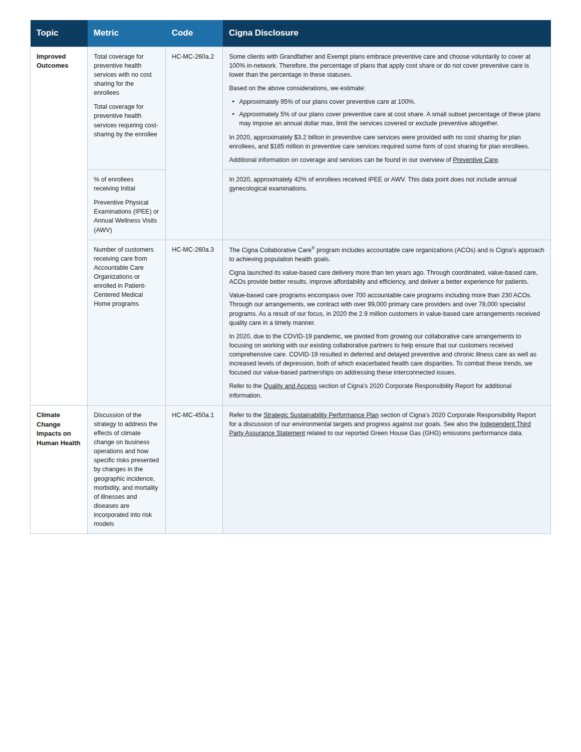| Topic | Metric | Code | Cigna Disclosure |
| --- | --- | --- | --- |
| Improved Outcomes | Total coverage for preventive health services with no cost sharing for the enrollees Total coverage for preventive health services requiring cost-sharing by the enrollee | HC-MC-260a.2 | Some clients with Grandfather and Exempt plans embrace preventive care and choose voluntarily to cover at 100% in-network. Therefore, the percentage of plans that apply cost share or do not cover preventive care is lower than the percentage in these statuses. Based on the above considerations, we estimate: Approximately 95% of our plans cover preventive care at 100%. Approximately 5% of our plans cover preventive care at cost share. A small subset percentage of these plans may impose an annual dollar max, limit the services covered or exclude preventive altogether. In 2020, approximately $3.2 billion in preventive care services were provided with no cost sharing for plan enrollees, and $185 million in preventive care services required some form of cost sharing for plan enrollees. Additional information on coverage and services can be found in our overview of Preventive Care . |
| % of enrollees receiving Initial Preventive Physical Examinations (IPEE) or Annual Wellness Visits (AWV) | In 2020, approximately 42% of enrollees received IPEE or AWV. This data point does not include annual gynecological examinations. |
| Number of customers receiving care from Accountable Care Organizations or enrolled in Patient-Centered Medical Home programs | HC-MC-260a.3 | The Cigna Collaborative Care ® program includes accountable care organizations (ACOs) and is Cigna's approach to achieving population health goals. Cigna launched its value-based care delivery more than ten years ago. Through coordinated, value-based care, ACOs provide better results, improve affordability and efficiency, and deliver a better experience for patients. Value-based care programs encompass over 700 accountable care programs including more than 230 ACOs. Through our arrangements, we contract with over 99,000 primary care providers and over 78,000 specialist programs. As a result of our focus, in 2020 the 2.9 million customers in value-based care arrangements received quality care in a timely manner. In 2020, due to the COVID-19 pandemic, we pivoted from growing our collaborative care arrangements to focusing on working with our existing collaborative partners to help ensure that our customers received comprehensive care. COVID-19 resulted in deferred and delayed preventive and chronic illness care as well as increased levels of depression, both of which exacerbated health care disparities. To combat these trends, we focused our value-based partnerships on addressing these interconnected issues. Refer to the Quality and Access section of Cigna's 2020 Corporate Responsibility Report for additional information. |
| Climate Change Impacts on Human Health | Discussion of the strategy to address the effects of climate change on business operations and how specific risks presented by changes in the geographic incidence, morbidity, and mortality of illnesses and diseases are incorporated into risk models | HC-MC-450a.1 | Refer to the Strategic Sustainability Performance Plan section of Cigna's 2020 Corporate Responsibility Report for a discussion of our environmental targets and progress against our goals. See also the Independent Third Party Assurance Statement related to our reported Green House Gas (GHG) emissions performance data. |